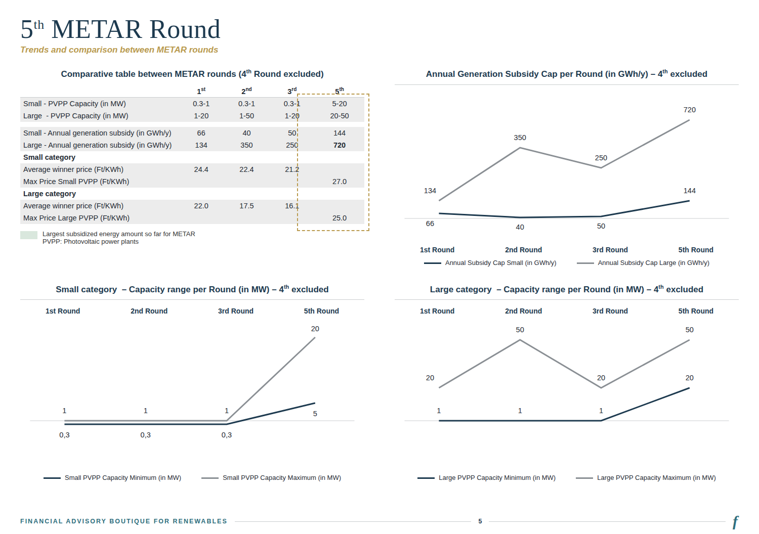5th METAR Round
Trends and comparison between METAR rounds
Comparative table between METAR rounds (4th Round excluded)
| | 1 st | 2 nd | 3 rd | 5 th |
| --- | --- | --- | --- | --- |
| Small - PVPP Capacity (in MW) | 0.3-1 | 0.3-1 | 0.3-1 | 5-20 |
| Large - PVPP Capacity (in MW) | 1-20 | 1-50 | 1-20 | 20-50 |
| Small - Annual generation subsidy (in GWh/y) | 66 | 40 | 50 | 144 |
| Large - Annual generation subsidy (in GWh/y) | 134 | 350 | 250 | 720 |
| Small category | | | | |
| Average winner price (Ft/KWh) | 24.4 | 22.4 | 21.2 | |
| Max Price Small PVPP (Ft/KWh) | | | | 27.0 |
| Large category | | | | |
| Average winner price (Ft/KWh) | 22.0 | 17.5 | 16.1 | |
| Max Price Large PVPP (Ft/KWh) | | | | 25.0 |
Largest subsidized energy amount so far for METAR
PVPP: Photovoltaic power plants
Annual Generation Subsidy Cap per Round (in GWh/y) – 4th excluded
134 350 250 720 66 40 50 144
1st Round
2nd Round
3rd Round
5th Round
Annual Subsidy Cap Small (in GWh/y)
Annual Subsidy Cap Large (in GWh/y)
Small category – Capacity range per Round (in MW) – 4th excluded
1st Round
2nd Round
3rd Round
5th Round
1 1 1 20 0,3 0,3 0,3 5
Small PVPP Capacity Minimum (in MW)
Small PVPP Capacity Maximum (in MW)
Large category – Capacity range per Round (in MW) – 4th excluded
1st Round
2nd Round
3rd Round
5th Round
20 50 20 50 1 1 1 20
Large PVPP Capacity Minimum (in MW)
Large PVPP Capacity Maximum (in MW)
FINANCIAL ADVISORY BOUTIQUE FOR RENEWABLES
5
f